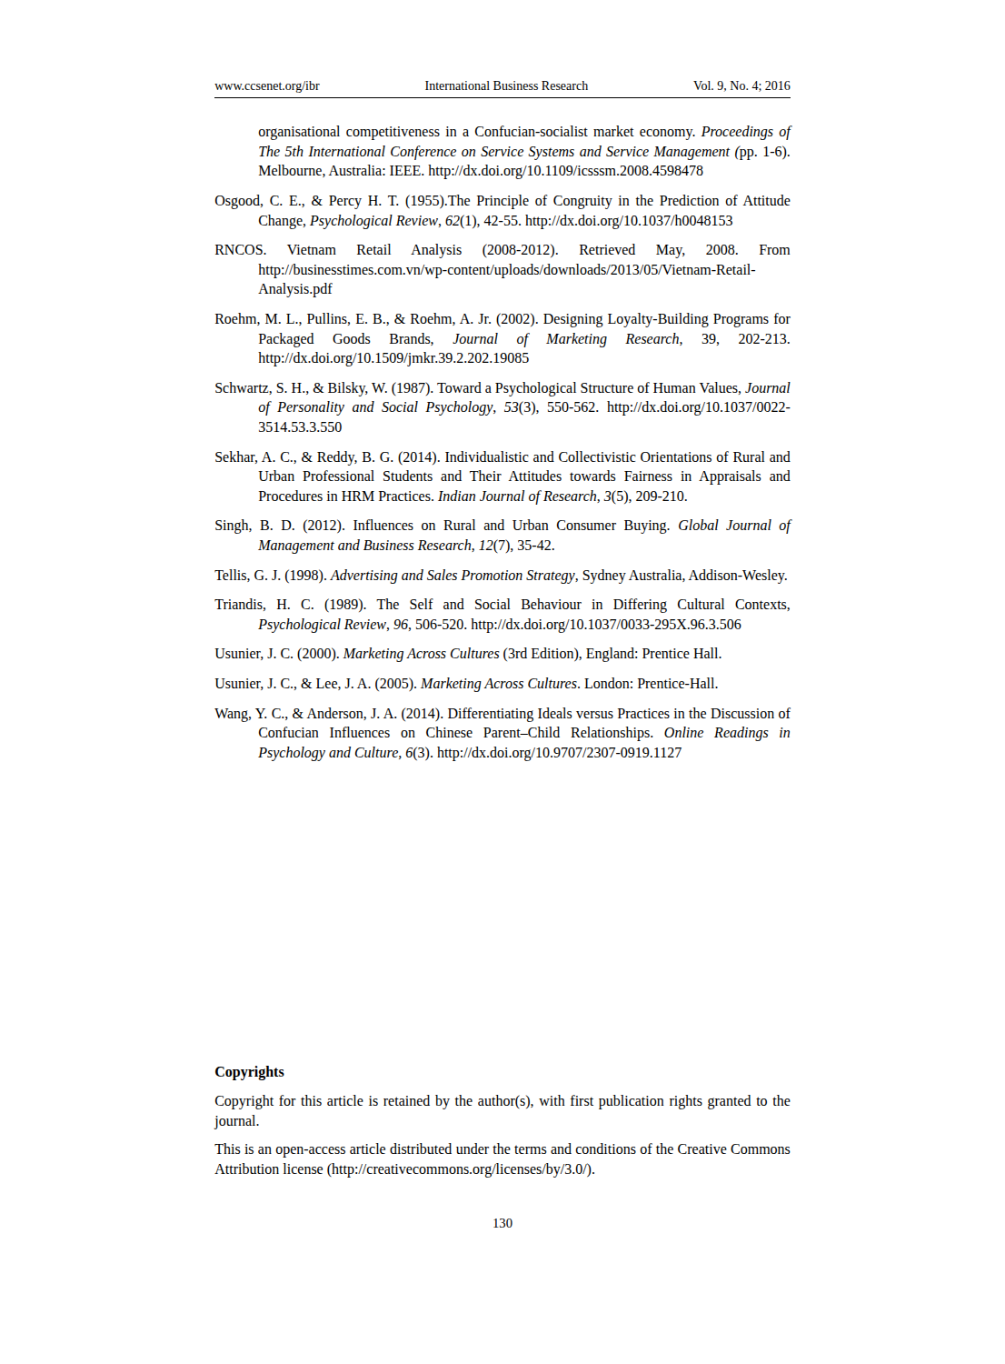www.ccsenet.org/ibr International Business Research Vol. 9, No. 4; 2016
organisational competitiveness in a Confucian-socialist market economy. Proceedings of The 5th International Conference on Service Systems and Service Management (pp. 1-6). Melbourne, Australia: IEEE. http://dx.doi.org/10.1109/icsssm.2008.4598478
Osgood, C. E., & Percy H. T. (1955).The Principle of Congruity in the Prediction of Attitude Change, Psychological Review, 62(1), 42-55. http://dx.doi.org/10.1037/h0048153
RNCOS. Vietnam Retail Analysis (2008-2012). Retrieved May, 2008. From http://businesstimes.com.vn/wp-content/uploads/downloads/2013/05/Vietnam-Retail-Analysis.pdf
Roehm, M. L., Pullins, E. B., & Roehm, A. Jr. (2002). Designing Loyalty-Building Programs for Packaged Goods Brands, Journal of Marketing Research, 39, 202-213. http://dx.doi.org/10.1509/jmkr.39.2.202.19085
Schwartz, S. H., & Bilsky, W. (1987). Toward a Psychological Structure of Human Values, Journal of Personality and Social Psychology, 53(3), 550-562. http://dx.doi.org/10.1037/0022-3514.53.3.550
Sekhar, A. C., & Reddy, B. G. (2014). Individualistic and Collectivistic Orientations of Rural and Urban Professional Students and Their Attitudes towards Fairness in Appraisals and Procedures in HRM Practices. Indian Journal of Research, 3(5), 209-210.
Singh, B. D. (2012). Influences on Rural and Urban Consumer Buying. Global Journal of Management and Business Research, 12(7), 35-42.
Tellis, G. J. (1998). Advertising and Sales Promotion Strategy, Sydney Australia, Addison-Wesley.
Triandis, H. C. (1989). The Self and Social Behaviour in Differing Cultural Contexts, Psychological Review, 96, 506-520. http://dx.doi.org/10.1037/0033-295X.96.3.506
Usunier, J. C. (2000). Marketing Across Cultures (3rd Edition), England: Prentice Hall.
Usunier, J. C., & Lee, J. A. (2005). Marketing Across Cultures. London: Prentice-Hall.
Wang, Y. C., & Anderson, J. A. (2014). Differentiating Ideals versus Practices in the Discussion of Confucian Influences on Chinese Parent–Child Relationships. Online Readings in Psychology and Culture, 6(3). http://dx.doi.org/10.9707/2307-0919.1127
Copyrights
Copyright for this article is retained by the author(s), with first publication rights granted to the journal.
This is an open-access article distributed under the terms and conditions of the Creative Commons Attribution license (http://creativecommons.org/licenses/by/3.0/).
130